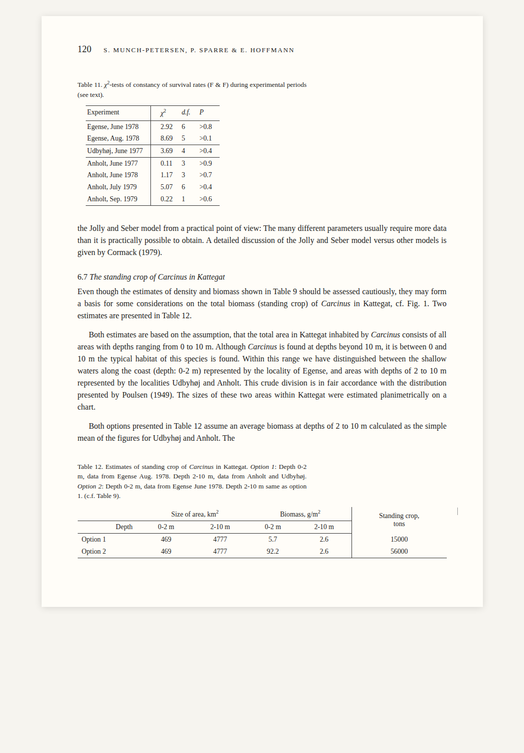120 S. Munch-Petersen, P. Sparre & E. Hoffmann
Table 11. χ2-tests of constancy of survival rates (F & F) during experimental periods (see text).
| Experiment | χ 2 | d.f. | P |
| --- | --- | --- | --- |
| Egense, June 1978 | 2.92 | 6 | >0.8 |
| Egense, Aug. 1978 | 8.69 | 5 | >0.1 |
| Udbyhøj, June 1977 | 3.69 | 4 | >0.4 |
| Anholt, June 1977 | 0.11 | 3 | >0.9 |
| Anholt, June 1978 | 1.17 | 3 | >0.7 |
| Anholt, July 1979 | 5.07 | 6 | >0.4 |
| Anholt, Sep. 1979 | 0.22 | 1 | >0.6 |
the Jolly and Seber model from a practical point of view: The many different parameters usually require more data than it is practically possible to obtain. A detailed discussion of the Jolly and Seber model versus other models is given by Cormack (1979).
6.7 The standing crop of Carcinus in Kattegat
Even though the estimates of density and biomass shown in Table 9 should be assessed cautiously, they may form a basis for some considerations on the total biomass (standing crop) of Carcinus in Kattegat, cf. Fig. 1. Two estimates are presented in Table 12.
Both estimates are based on the assumption, that the total area in Kattegat inhabited by Carcinus consists of all areas with depths ranging from 0 to 10 m. Although Carcinus is found at depths beyond 10 m, it is between 0 and 10 m the typical habitat of this species is found. Within this range we have distinguished between the shallow waters along the coast (depth: 0-2 m) represented by the locality of Egense, and areas with depths of 2 to 10 m represented by the localities Udbyhøj and Anholt. This crude division is in fair accordance with the distribution presented by Poulsen (1949). The sizes of these two areas within Kattegat were estimated planimetrically on a chart.
Both options presented in Table 12 assume an average biomass at depths of 2 to 10 m calculated as the simple mean of the figures for Udbyhøj and Anholt. The
Table 12. Estimates of standing crop of Carcinus in Kattegat. Option 1: Depth 0-2 m, data from Egense Aug. 1978. Depth 2-10 m, data from Anholt and Udbyhøj. Option 2: Depth 0-2 m, data from Egense June 1978. Depth 2-10 m same as option 1. (c.f. Table 9).
| | Size of area, km 2 | Biomass, g/m 2 | Standing crop, tons |
| --- | --- | --- | --- |
| Depth | 0-2 m | 2-10 m | 0-2 m | 2-10 m |
| Option 1 | 469 | 4777 | 5.7 | 2.6 | 15000 |
| Option 2 | 469 | 4777 | 92.2 | 2.6 | 56000 |